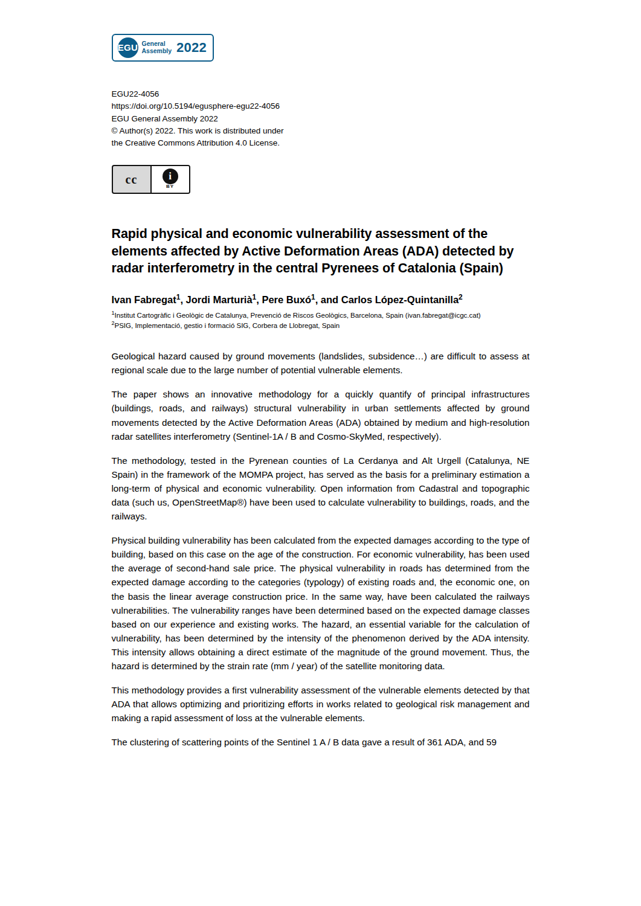EGU General
Assembly 2022
EGU22-4056
https://doi.org/10.5194/egusphere-egu22-4056
EGU General Assembly 2022
© Author(s) 2022. This work is distributed under
the Creative Commons Attribution 4.0 License.
| cc | i BY |
Rapid physical and economic vulnerability assessment of the elements affected by Active Deformation Areas (ADA) detected by radar interferometry in the central Pyrenees of Catalonia (Spain)
Ivan Fabregat1, Jordi Marturià1, Pere Buxó1, and Carlos López-Quintanilla2
1Institut Cartogràfic i Geològic de Catalunya, Prevenció de Riscos Geològics, Barcelona, Spain (ivan.fabregat@icgc.cat)
2PSIG, Implementació, gestio i formació SIG, Corbera de Llobregat, Spain
Geological hazard caused by ground movements (landslides, subsidence…) are difficult to assess at regional scale due to the large number of potential vulnerable elements.
The paper shows an innovative methodology for a quickly quantify of principal infrastructures (buildings, roads, and railways) structural vulnerability in urban settlements affected by ground movements detected by the Active Deformation Areas (ADA) obtained by medium and high-resolution radar satellites interferometry (Sentinel-1A / B and Cosmo-SkyMed, respectively).
The methodology, tested in the Pyrenean counties of La Cerdanya and Alt Urgell (Catalunya, NE Spain) in the framework of the MOMPA project, has served as the basis for a preliminary estimation a long-term of physical and economic vulnerability. Open information from Cadastral and topographic data (such us, OpenStreetMap®) have been used to calculate vulnerability to buildings, roads, and the railways.
Physical building vulnerability has been calculated from the expected damages according to the type of building, based on this case on the age of the construction. For economic vulnerability, has been used the average of second-hand sale price. The physical vulnerability in roads has determined from the expected damage according to the categories (typology) of existing roads and, the economic one, on the basis the linear average construction price. In the same way, have been calculated the railways vulnerabilities. The vulnerability ranges have been determined based on the expected damage classes based on our experience and existing works. The hazard, an essential variable for the calculation of vulnerability, has been determined by the intensity of the phenomenon derived by the ADA intensity. This intensity allows obtaining a direct estimate of the magnitude of the ground movement. Thus, the hazard is determined by the strain rate (mm / year) of the satellite monitoring data.
This methodology provides a first vulnerability assessment of the vulnerable elements detected by that ADA that allows optimizing and prioritizing efforts in works related to geological risk management and making a rapid assessment of loss at the vulnerable elements.
The clustering of scattering points of the Sentinel 1 A / B data gave a result of 361 ADA, and 59